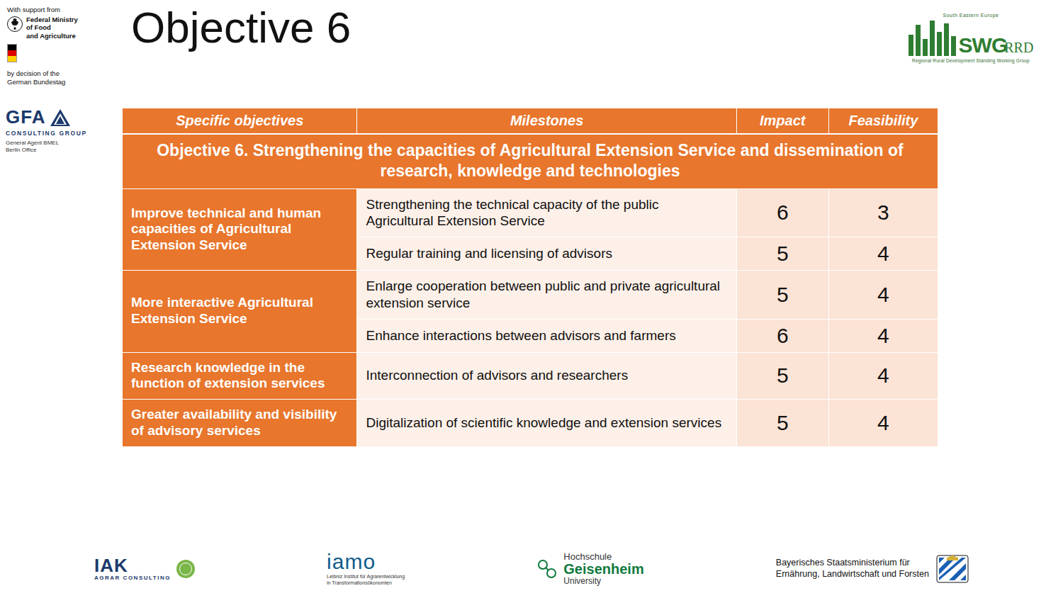With support from
Federal Ministry
of Food
and Agriculture
by decision of the
German Bundestag
GFA
CONSULTING GROUP
General Agent BMEL
Berlin Office
Objective 6
South Eastern Europe
SWG RRD
Regional Rural Development Standing Working Group
Objective 6: Strengthening the capacities of Agricultural Extension Service and dissemination of research, knowledge and technologies — specific objectives, milestones, impact and feasibility scores
| Specific objectives | Milestones | Impact | Feasibility |
| --- | --- | --- | --- |
| Objective 6. Strengthening the capacities of Agricultural Extension Service and dissemination of research, knowledge and technologies |
| Improve technical and human capacities of Agricultural Extension Service | Strengthening the technical capacity of the public Agricultural Extension Service | 6 | 3 |
| Regular training and licensing of advisors | 5 | 4 |
| More interactive Agricultural Extension Service | Enlarge cooperation between public and private agricultural extension service | 5 | 4 |
| Enhance interactions between advisors and farmers | 6 | 4 |
| Research knowledge in the function of extension services | Interconnection of advisors and researchers | 5 | 4 |
| Greater availability and visibility of advisory services | Digitalization of scientific knowledge and extension services | 5 | 4 |
IAK
AGRAR CONSULTING
iamo
Leibniz Institut für Agrarentwicklung
in Transformationsökonomien
Hochschule
Geisenheim
University
Bayerisches Staatsministerium für
Ernährung, Landwirtschaft und Forsten